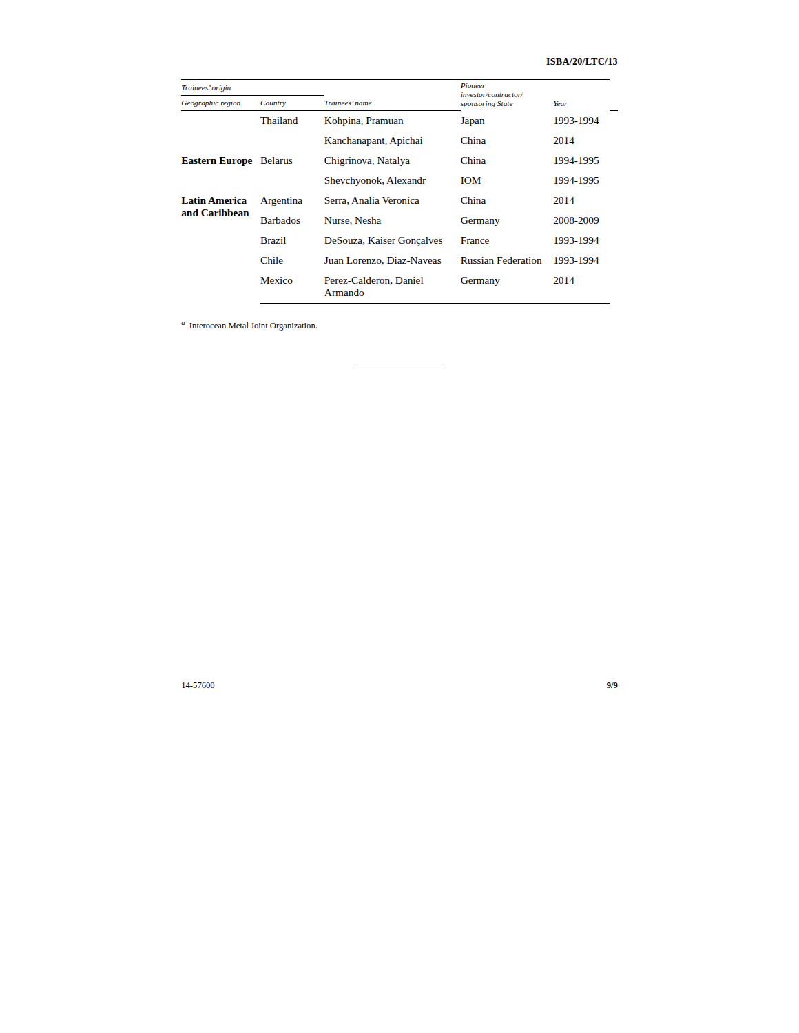ISBA/20/LTC/13
| Trainees’ origin | | Pioneer investor/contractor/ sponsoring State | Year |
| --- | --- | --- | --- |
| Geographic region | Country | Trainees’ name | | |
| | Thailand | Kohpina, Pramuan | Japan | 1993-1994 |
| | | Kanchanapant, Apichai | China | 2014 |
| Eastern Europe | Belarus | Chigrinova, Natalya | China | 1994-1995 |
| | | Shevchyonok, Alexandr | IOM | 1994-1995 |
| Latin America and Caribbean | Argentina | Serra, Analia Veronica | China | 2014 |
| Barbados | Nurse, Nesha | Germany | 2008-2009 |
| Brazil | DeSouza, Kaiser Gonçalves | France | 1993-1994 |
| Chile | Juan Lorenzo, Diaz-Naveas | Russian Federation | 1993-1994 |
| Mexico | Perez-Calderon, Daniel Armando | Germany | 2014 |
a Interocean Metal Joint Organization.
14-57600 9/9